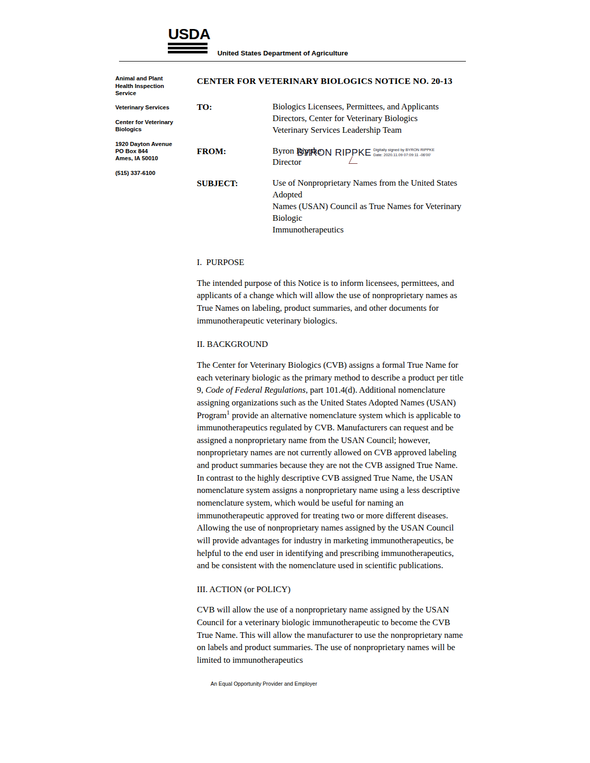USDA
United States Department of Agriculture
Animal and Plant
Health Inspection
Service
Veterinary Services
Center for Veterinary
Biologics
1920 Dayton Avenue PO Box 844 Ames, IA 50010
(515) 337-6100
CENTER FOR VETERINARY BIOLOGICS NOTICE NO. 20-13
| TO: | Biologics Licensees, Permittees, and Applicants Directors, Center for Veterinary Biologics Veterinary Services Leadership Team |
| FROM: | Byron Rippke Director BYRON RIPPKE Digitally signed by BYRON RIPPKE Date: 2020.11.09 07:09:11 -06'00' |
| SUBJECT: | Use of Nonproprietary Names from the United States Adopted Names (USAN) Council as True Names for Veterinary Biologic Immunotherapeutics |
I. PURPOSE
The intended purpose of this Notice is to inform licensees, permittees, and applicants of a change which will allow the use of nonproprietary names as True Names on labeling, product summaries, and other documents for immunotherapeutic veterinary biologics.
II. BACKGROUND
The Center for Veterinary Biologics (CVB) assigns a formal True Name for each veterinary biologic as the primary method to describe a product per title 9, Code of Federal Regulations, part 101.4(d). Additional nomenclature assigning organizations such as the United States Adopted Names (USAN) Program1 provide an alternative nomenclature system which is applicable to immunotherapeutics regulated by CVB. Manufacturers can request and be assigned a nonproprietary name from the USAN Council; however, nonproprietary names are not currently allowed on CVB approved labeling and product summaries because they are not the CVB assigned True Name. In contrast to the highly descriptive CVB assigned True Name, the USAN nomenclature system assigns a nonproprietary name using a less descriptive nomenclature system, which would be useful for naming an immunotherapeutic approved for treating two or more different diseases. Allowing the use of nonproprietary names assigned by the USAN Council will provide advantages for industry in marketing immunotherapeutics, be helpful to the end user in identifying and prescribing immunotherapeutics, and be consistent with the nomenclature used in scientific publications.
III. ACTION (or POLICY)
CVB will allow the use of a nonproprietary name assigned by the USAN Council for a veterinary biologic immunotherapeutic to become the CVB True Name. This will allow the manufacturer to use the nonproprietary name on labels and product summaries. The use of nonproprietary names will be limited to immunotherapeutics
An Equal Opportunity Provider and Employer